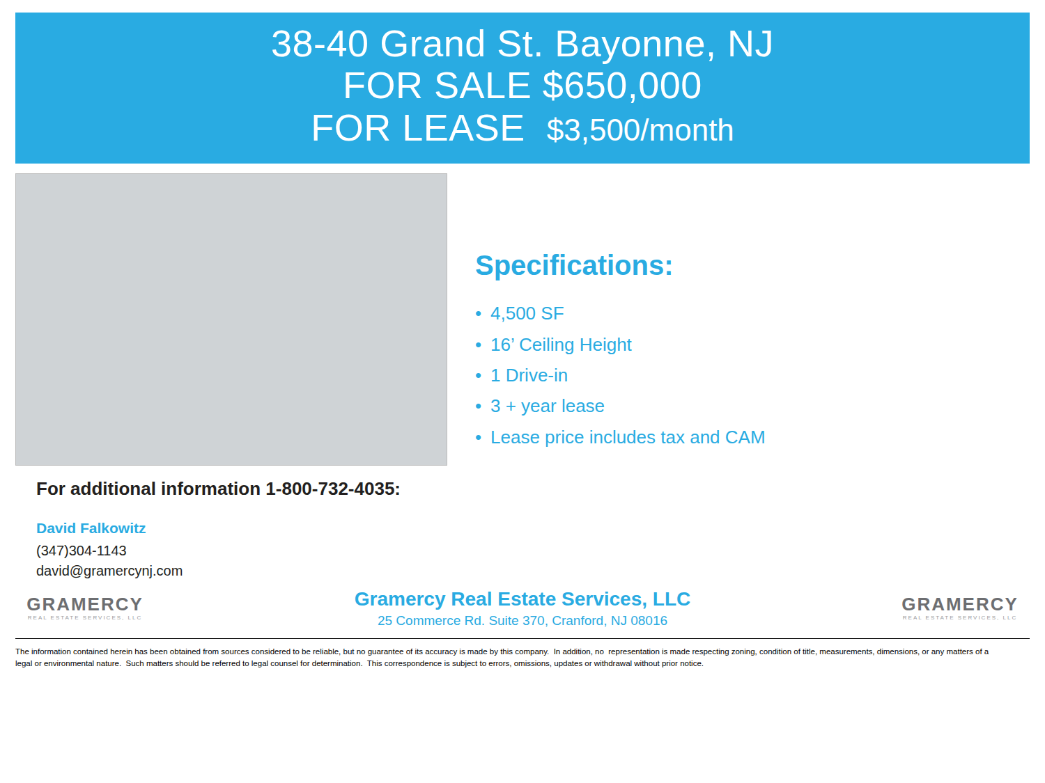38-40 Grand St. Bayonne, NJ FOR SALE $650,000 FOR LEASE $3,500/month
For additional information 1-800-732-4035:
David Falkowitz (347)304-1143
david@gramercynj.com
Specifications:
4,500 SF
16’ Ceiling Height
1 Drive-in
3 + year lease
Lease price includes tax and CAM
GRAMERCY
REAL ESTATE SERVICES, LLC
Gramercy Real Estate Services, LLC
25 Commerce Rd. Suite 370, Cranford, NJ 08016
GRAMERCY
REAL ESTATE SERVICES, LLC
The information contained herein has been obtained from sources considered to be reliable, but no guarantee of its accuracy is made by this company. In addition, no representation is made respecting zoning, condition of title, measurements, dimensions, or any matters of a legal or environmental nature. Such matters should be referred to legal counsel for determination. This correspondence is subject to errors, omissions, updates or withdrawal without prior notice.